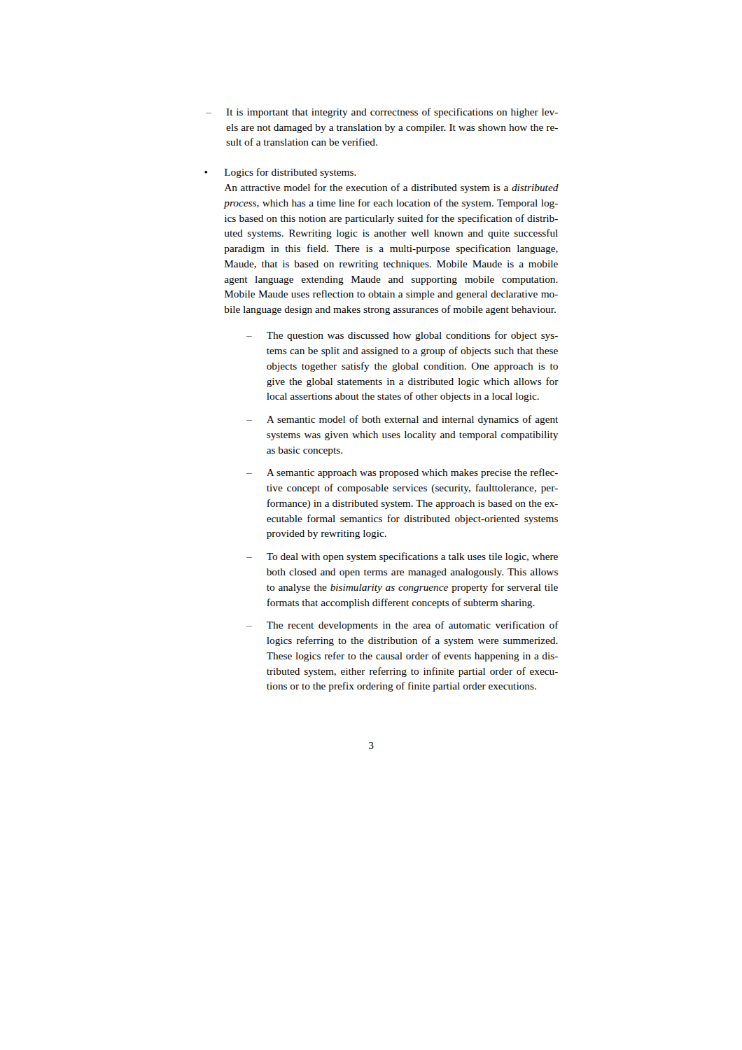–
It is important that integrity and correctness of specifications on higher levels are not damaged by a translation by a compiler. It was shown how the result of a translation can be verified.
•
Logics for distributed systems.
An attractive model for the execution of a distributed system is a distributed process, which has a time line for each location of the system. Temporal logics based on this notion are particularly suited for the specification of distributed systems. Rewriting logic is another well known and quite successful paradigm in this field. There is a multi-purpose specification language, Maude, that is based on rewriting techniques. Mobile Maude is a mobile agent language extending Maude and supporting mobile computation. Mobile Maude uses reflection to obtain a simple and general declarative mobile language design and makes strong assurances of mobile agent behaviour.
–
The question was discussed how global conditions for object systems can be split and assigned to a group of objects such that these objects together satisfy the global condition. One approach is to give the global statements in a distributed logic which allows for local assertions about the states of other objects in a local logic.
–
A semantic model of both external and internal dynamics of agent systems was given which uses locality and temporal compatibility as basic concepts.
–
A semantic approach was proposed which makes precise the reflective concept of composable services (security, faulttolerance, performance) in a distributed system. The approach is based on the executable formal semantics for distributed object-oriented systems provided by rewriting logic.
–
To deal with open system specifications a talk uses tile logic, where both closed and open terms are managed analogously. This allows to analyse the bisimularity as congruence property for serveral tile formats that accomplish different concepts of subterm sharing.
–
The recent developments in the area of automatic verification of logics referring to the distribution of a system were summerized. These logics refer to the causal order of events happening in a distributed system, either referring to infinite partial order of executions or to the prefix ordering of finite partial order executions.
3